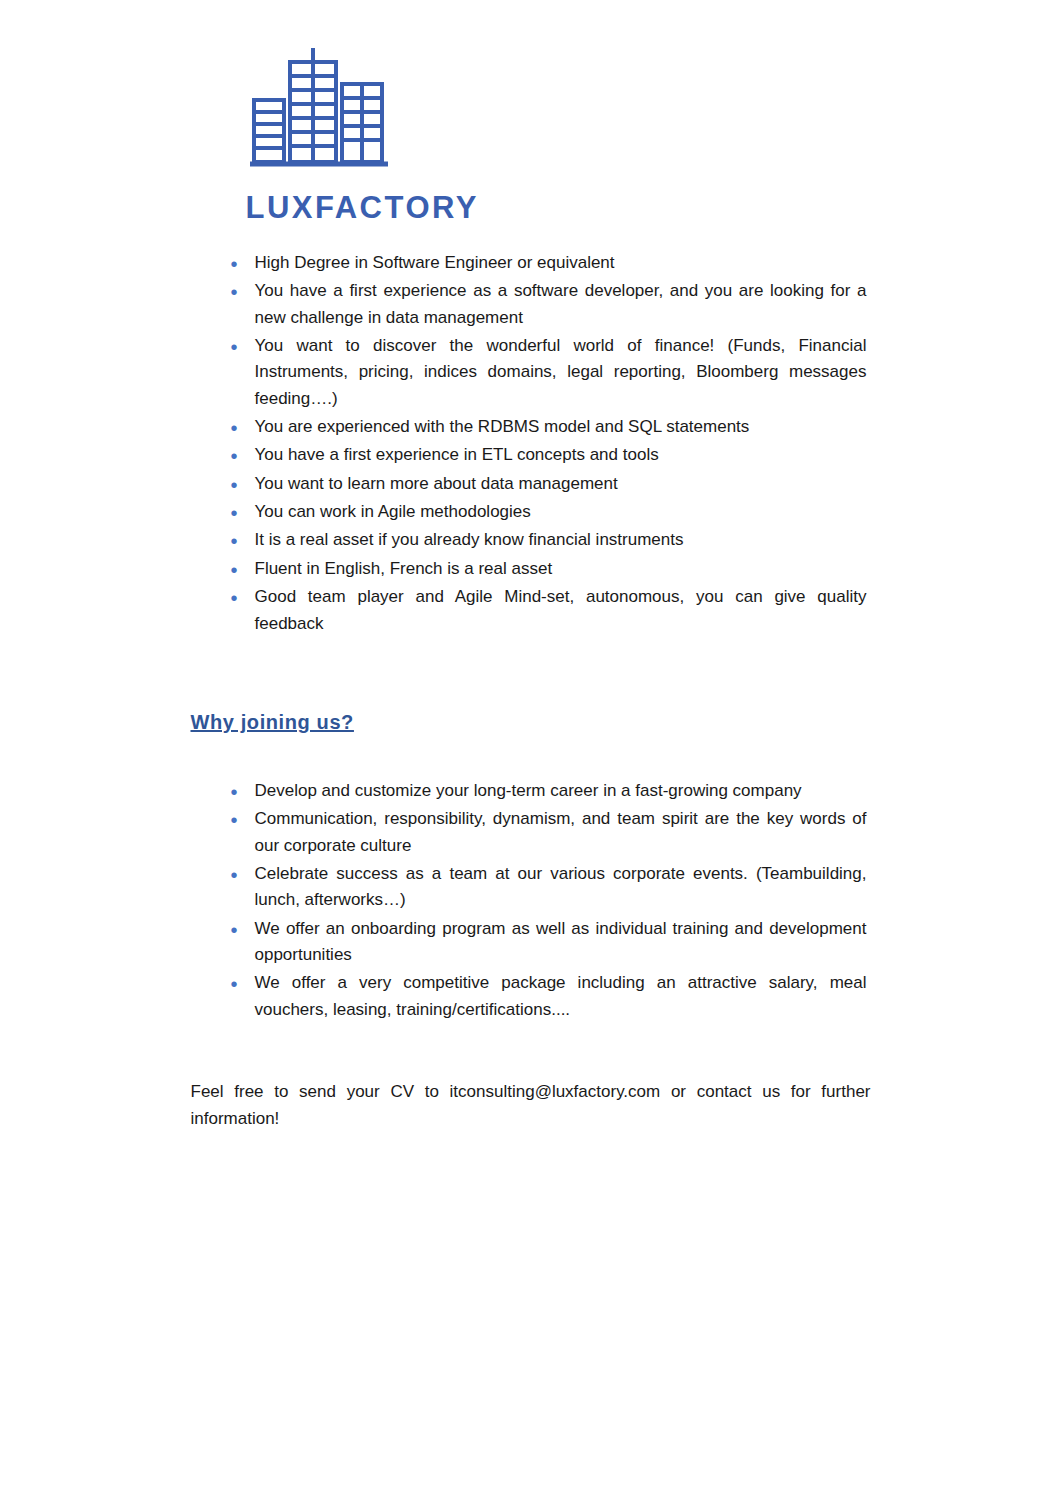LUXFACTORY
High Degree in Software Engineer or equivalent
You have a first experience as a software developer, and you are looking for a new challenge in data management
You want to discover the wonderful world of finance! (Funds, Financial Instruments, pricing, indices domains, legal reporting, Bloomberg messages feeding….)
You are experienced with the RDBMS model and SQL statements
You have a first experience in ETL concepts and tools
You want to learn more about data management
You can work in Agile methodologies
It is a real asset if you already know financial instruments
Fluent in English, French is a real asset
Good team player and Agile Mind-set, autonomous, you can give quality feedback
Why joining us?
Develop and customize your long-term career in a fast-growing company
Communication, responsibility, dynamism, and team spirit are the key words of our corporate culture
Celebrate success as a team at our various corporate events. (Teambuilding, lunch, afterworks…)
We offer an onboarding program as well as individual training and development opportunities
We offer a very competitive package including an attractive salary, meal vouchers, leasing, training/certifications....
Feel free to send your CV to itconsulting@luxfactory.com or contact us for further information!